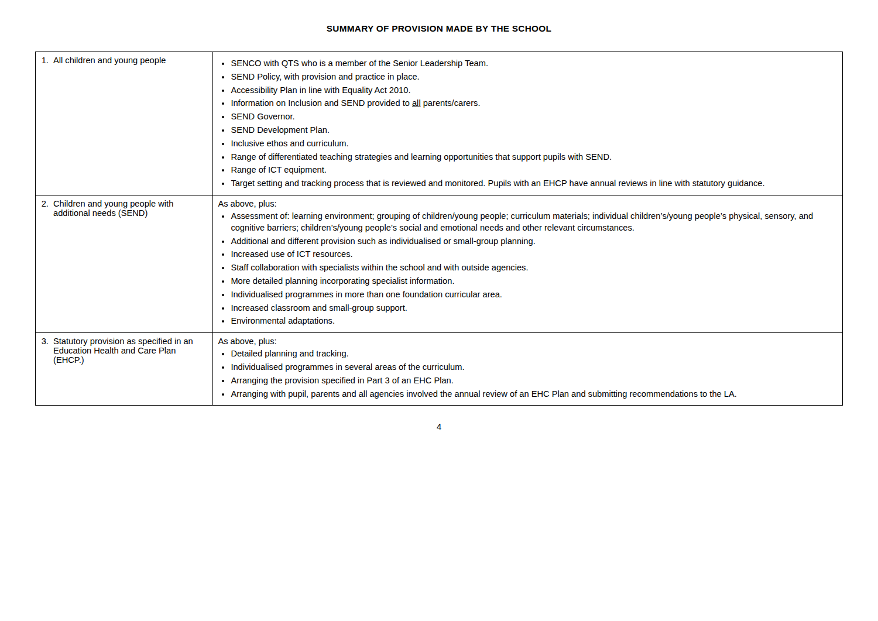SUMMARY OF PROVISION MADE BY THE SCHOOL
| All children and young people | SENCO with QTS who is a member of the Senior Leadership Team. SEND Policy, with provision and practice in place. Accessibility Plan in line with Equality Act 2010. Information on Inclusion and SEND provided to all parents/carers. SEND Governor. SEND Development Plan. Inclusive ethos and curriculum. Range of differentiated teaching strategies and learning opportunities that support pupils with SEND. Range of ICT equipment. Target setting and tracking process that is reviewed and monitored. Pupils with an EHCP have annual reviews in line with statutory guidance. |
| Children and young people with additional needs (SEND) | As above, plus: Assessment of: learning environment; grouping of children/young people; curriculum materials; individual children’s/young people’s physical, sensory, and cognitive barriers; children’s/young people’s social and emotional needs and other relevant circumstances. Additional and different provision such as individualised or small-group planning. Increased use of ICT resources. Staff collaboration with specialists within the school and with outside agencies. More detailed planning incorporating specialist information. Individualised programmes in more than one foundation curricular area. Increased classroom and small-group support. Environmental adaptations. |
| Statutory provision as specified in an Education Health and Care Plan (EHCP.) | As above, plus: Detailed planning and tracking. Individualised programmes in several areas of the curriculum. Arranging the provision specified in Part 3 of an EHC Plan. Arranging with pupil, parents and all agencies involved the annual review of an EHC Plan and submitting recommendations to the LA. |
4